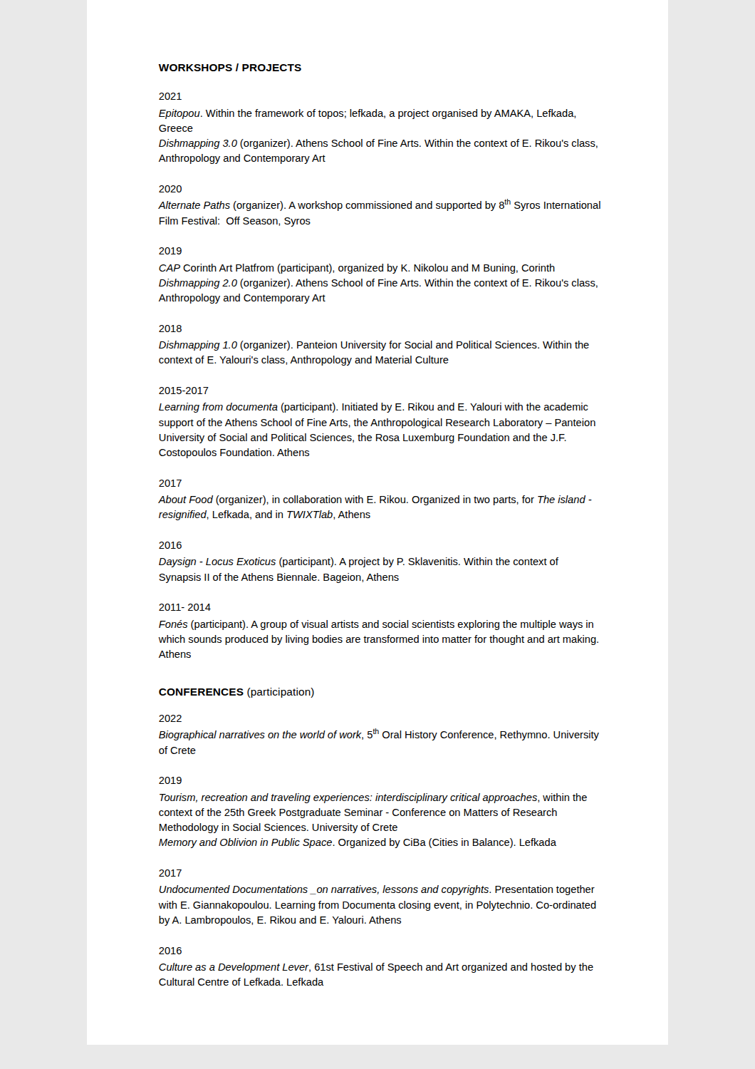WORKSHOPS / PROJECTS
2021
Epitopou. Within the framework of topos; lefkada, a project organised by AMAKA, Lefkada, Greece
Dishmapping 3.0 (organizer). Athens School of Fine Arts. Within the context of E. Rikou's class, Anthropology and Contemporary Art
2020
Alternate Paths (organizer). A workshop commissioned and supported by 8th Syros International Film Festival: Off Season, Syros
2019
CAP Corinth Art Platfrom (participant), organized by K. Nikolou and M Buning, Corinth
Dishmapping 2.0 (organizer). Athens School of Fine Arts. Within the context of E. Rikou's class, Anthropology and Contemporary Art
2018
Dishmapping 1.0 (organizer). Panteion University for Social and Political Sciences. Within the context of E. Yalouri's class, Anthropology and Material Culture
2015-2017
Learning from documenta (participant). Initiated by E. Rikou and E. Yalouri with the academic support of the Athens School of Fine Arts, the Anthropological Research Laboratory – Panteion University of Social and Political Sciences, the Rosa Luxemburg Foundation and the J.F. Costopoulos Foundation. Athens
2017
About Food (organizer), in collaboration with E. Rikou. Organized in two parts, for The island - resignified, Lefkada, and in TWIXTlab, Athens
2016
Daysign - Locus Exoticus (participant). A project by P. Sklavenitis. Within the context of Synapsis II of the Athens Biennale. Bageion, Athens
2011- 2014
Fonés (participant). A group of visual artists and social scientists exploring the multiple ways in which sounds produced by living bodies are transformed into matter for thought and art making. Athens
CONFERENCES (participation)
2022
Biographical narratives on the world of work, 5th Oral History Conference, Rethymno. University of Crete
2019
Tourism, recreation and traveling experiences: interdisciplinary critical approaches, within the context of the 25th Greek Postgraduate Seminar - Conference on Matters of Research Methodology in Social Sciences. University of Crete
Memory and Oblivion in Public Space. Organized by CiBa (Cities in Balance). Lefkada
2017
Undocumented Documentations _on narratives, lessons and copyrights. Presentation together with E. Giannakopoulou. Learning from Documenta closing event, in Polytechnio. Co-ordinated by A. Lambropoulos, E. Rikou and E. Yalouri. Athens
2016
Culture as a Development Lever, 61st Festival of Speech and Art organized and hosted by the Cultural Centre of Lefkada. Lefkada